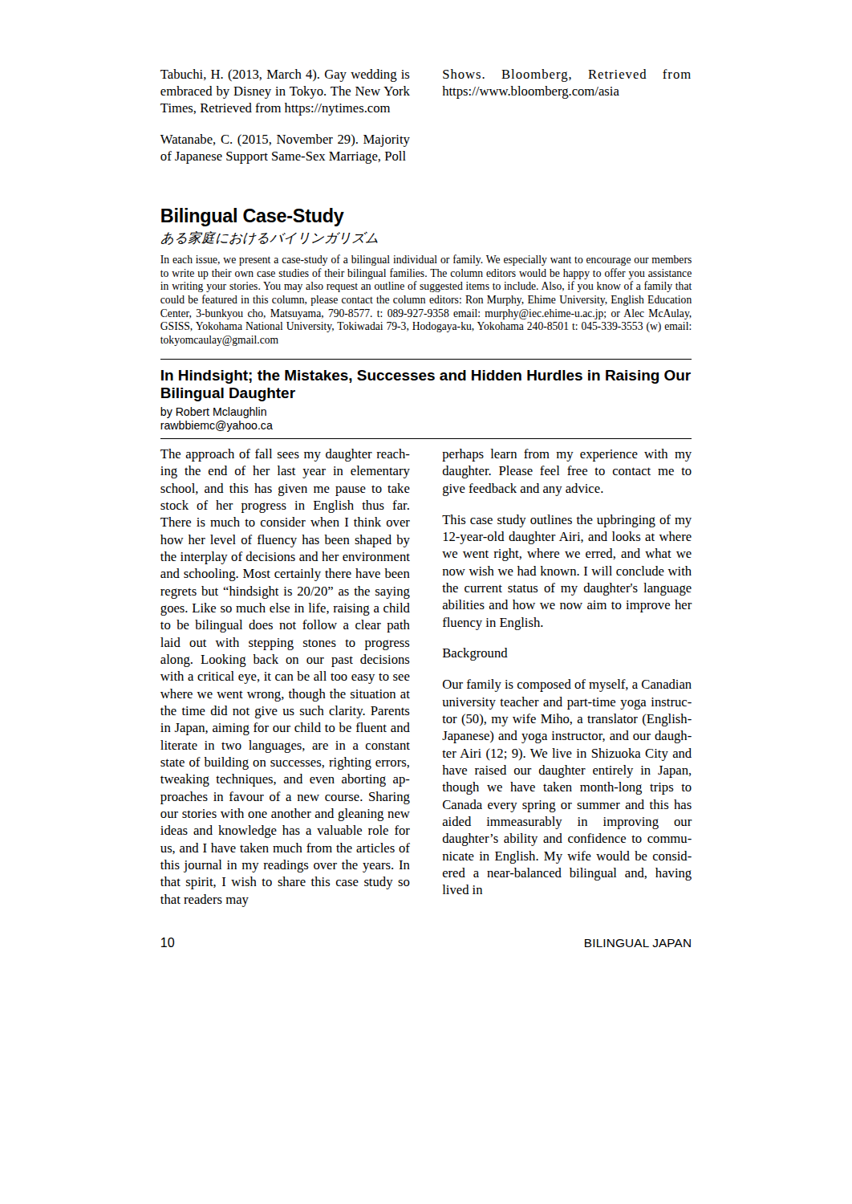Tabuchi, H. (2013, March 4). Gay wedding is embraced by Disney in Tokyo. The New York Times, Retrieved from https://nytimes.com
Watanabe, C. (2015, November 29). Majority of Japanese Support Same-Sex Marriage, Poll
Shows. Bloomberg, Retrieved from https://www.bloomberg.com/asia
Bilingual Case-Study
ある家庭におけるバイリンガリズム
In each issue, we present a case-study of a bilingual individual or family. We especially want to encourage our members to write up their own case studies of their bilingual families. The column editors would be happy to offer you assistance in writing your stories. You may also request an outline of suggested items to include. Also, if you know of a family that could be featured in this column, please contact the column editors: Ron Murphy, Ehime University, English Education Center, 3-bunkyou cho, Matsuyama, 790-8577. t: 089-927-9358 email: murphy@iec.ehime-u.ac.jp; or Alec McAulay, GSISS, Yokohama National University, Tokiwadai 79-3, Hodogaya-ku, Yokohama 240-8501 t: 045-339-3553 (w) email: tokyomcaulay@gmail.com
In Hindsight; the Mistakes, Successes and Hidden Hurdles in Raising Our Bilingual Daughter
by Robert Mclaughlin rawbbiemc@yahoo.ca
The approach of fall sees my daughter reaching the end of her last year in elementary school, and this has given me pause to take stock of her progress in English thus far. There is much to consider when I think over how her level of fluency has been shaped by the interplay of decisions and her environment and schooling. Most certainly there have been regrets but “hindsight is 20/20” as the saying goes. Like so much else in life, raising a child to be bilingual does not follow a clear path laid out with stepping stones to progress along. Looking back on our past decisions with a critical eye, it can be all too easy to see where we went wrong, though the situation at the time did not give us such clarity. Parents in Japan, aiming for our child to be fluent and literate in two languages, are in a constant state of building on successes, righting errors, tweaking techniques, and even aborting approaches in favour of a new course. Sharing our stories with one another and gleaning new ideas and knowledge has a valuable role for us, and I have taken much from the articles of this journal in my readings over the years. In that spirit, I wish to share this case study so that readers may
perhaps learn from my experience with my daughter. Please feel free to contact me to give feedback and any advice.
This case study outlines the upbringing of my 12-year-old daughter Airi, and looks at where we went right, where we erred, and what we now wish we had known. I will conclude with the current status of my daughter's language abilities and how we now aim to improve her fluency in English.
Background
Our family is composed of myself, a Canadian university teacher and part-time yoga instructor (50), my wife Miho, a translator (English-Japanese) and yoga instructor, and our daughter Airi (12; 9). We live in Shizuoka City and have raised our daughter entirely in Japan, though we have taken month-long trips to Canada every spring or summer and this has aided immeasurably in improving our daughter’s ability and confidence to communicate in English. My wife would be considered a near-balanced bilingual and, having lived in
10
BILINGUAL JAPAN